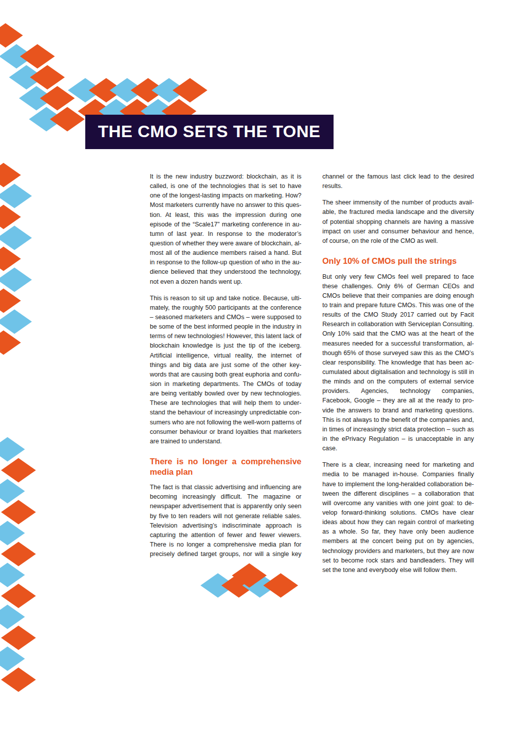THE CMO SETS THE TONE
It is the new industry buzzword: blockchain, as it is called, is one of the technologies that is set to have one of the longest-lasting impacts on marketing. How? Most marketers currently have no answer to this question. At least, this was the impression during one episode of the “Scale17” marketing conference in autumn of last year. In response to the moderator’s question of whether they were aware of blockchain, almost all of the audience members raised a hand. But in response to the follow-up question of who in the audience believed that they understood the technology, not even a dozen hands went up.
This is reason to sit up and take notice. Because, ultimately, the roughly 500 participants at the conference – seasoned marketers and CMOs – were supposed to be some of the best informed people in the industry in terms of new technologies! However, this latent lack of blockchain knowledge is just the tip of the iceberg. Artificial intelligence, virtual reality, the internet of things and big data are just some of the other keywords that are causing both great euphoria and confusion in marketing departments. The CMOs of today are being veritably bowled over by new technologies. These are technologies that will help them to understand the behaviour of increasingly unpredictable consumers who are not following the well-worn patterns of consumer behaviour or brand loyalties that marketers are trained to understand.
There is no longer a comprehensive media plan
The fact is that classic advertising and influencing are becoming increasingly difficult. The magazine or newspaper advertisement that is apparently only seen by five to ten readers will not generate reliable sales. Television advertising’s indiscriminate approach is capturing the attention of fewer and fewer viewers. There is no longer a comprehensive media plan for precisely defined target groups, nor will a single key channel or the famous last click lead to the desired results.
The sheer immensity of the number of products available, the fractured media landscape and the diversity of potential shopping channels are having a massive impact on user and consumer behaviour and hence, of course, on the role of the CMO as well.
Only 10% of CMOs pull the strings
But only very few CMOs feel well prepared to face these challenges. Only 6% of German CEOs and CMOs believe that their companies are doing enough to train and prepare future CMOs. This was one of the results of the CMO Study 2017 carried out by Facit Research in collaboration with Serviceplan Consulting. Only 10% said that the CMO was at the heart of the measures needed for a successful transformation, although 65% of those surveyed saw this as the CMO’s clear responsibility. The knowledge that has been accumulated about digitalisation and technology is still in the minds and on the computers of external service providers. Agencies, technology companies, Facebook, Google – they are all at the ready to provide the answers to brand and marketing questions. This is not always to the benefit of the companies and, in times of increasingly strict data protection – such as in the ePrivacy Regulation – is unacceptable in any case.
There is a clear, increasing need for marketing and media to be managed in-house. Companies finally have to implement the long-heralded collaboration between the different disciplines – a collaboration that will overcome any vanities with one joint goal: to develop forward-thinking solutions. CMOs have clear ideas about how they can regain control of marketing as a whole. So far, they have only been audience members at the concert being put on by agencies, technology providers and marketers, but they are now set to become rock stars and bandleaders. They will set the tone and everybody else will follow them.